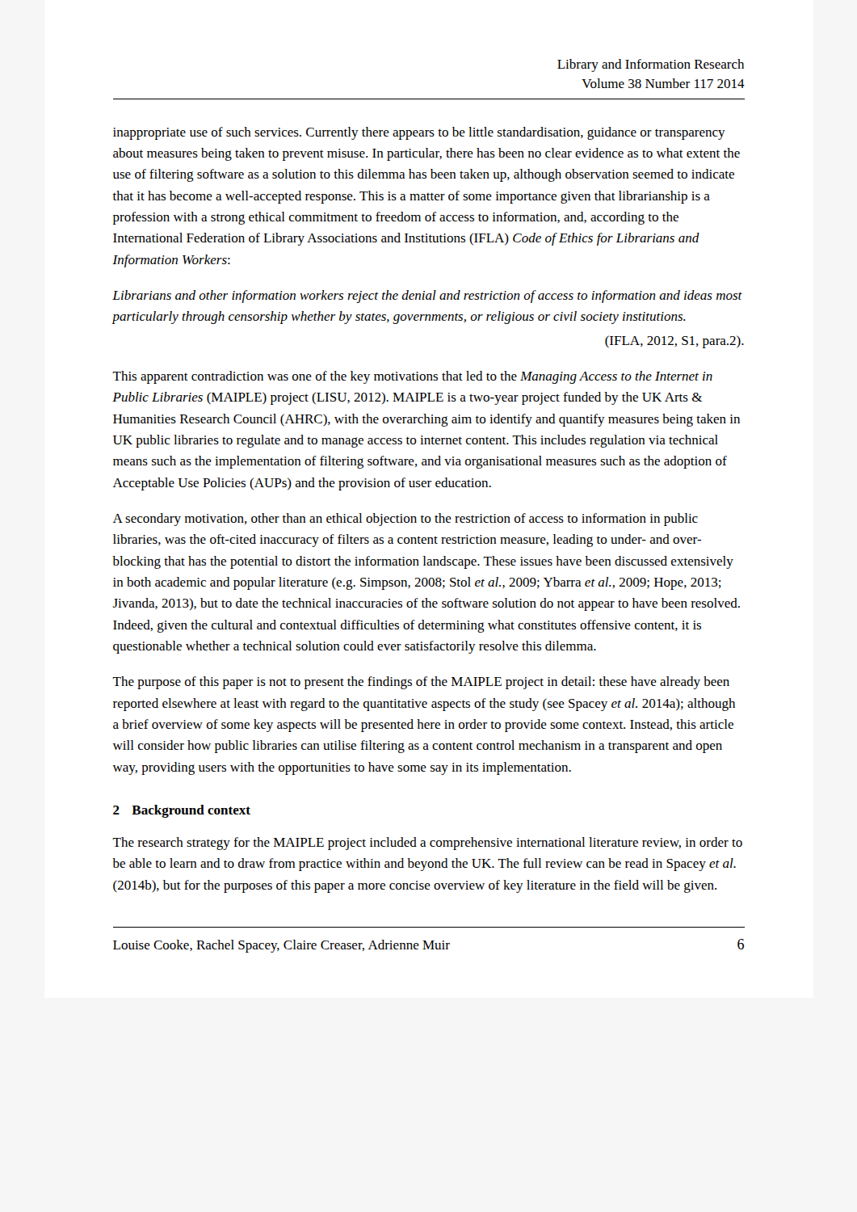Library and Information Research Volume 38 Number 117 2014
inappropriate use of such services. Currently there appears to be little standardisation, guidance or transparency about measures being taken to prevent misuse. In particular, there has been no clear evidence as to what extent the use of filtering software as a solution to this dilemma has been taken up, although observation seemed to indicate that it has become a well-accepted response. This is a matter of some importance given that librarianship is a profession with a strong ethical commitment to freedom of access to information, and, according to the International Federation of Library Associations and Institutions (IFLA) Code of Ethics for Librarians and Information Workers:
Librarians and other information workers reject the denial and restriction of access to information and ideas most particularly through censorship whether by states, governments, or religious or civil society institutions.
(IFLA, 2012, S1, para.2).
This apparent contradiction was one of the key motivations that led to the Managing Access to the Internet in Public Libraries (MAIPLE) project (LISU, 2012). MAIPLE is a two-year project funded by the UK Arts & Humanities Research Council (AHRC), with the overarching aim to identify and quantify measures being taken in UK public libraries to regulate and to manage access to internet content. This includes regulation via technical means such as the implementation of filtering software, and via organisational measures such as the adoption of Acceptable Use Policies (AUPs) and the provision of user education.
A secondary motivation, other than an ethical objection to the restriction of access to information in public libraries, was the oft-cited inaccuracy of filters as a content restriction measure, leading to under- and over-blocking that has the potential to distort the information landscape. These issues have been discussed extensively in both academic and popular literature (e.g. Simpson, 2008; Stol et al., 2009; Ybarra et al., 2009; Hope, 2013; Jivanda, 2013), but to date the technical inaccuracies of the software solution do not appear to have been resolved. Indeed, given the cultural and contextual difficulties of determining what constitutes offensive content, it is questionable whether a technical solution could ever satisfactorily resolve this dilemma.
The purpose of this paper is not to present the findings of the MAIPLE project in detail: these have already been reported elsewhere at least with regard to the quantitative aspects of the study (see Spacey et al. 2014a); although a brief overview of some key aspects will be presented here in order to provide some context. Instead, this article will consider how public libraries can utilise filtering as a content control mechanism in a transparent and open way, providing users with the opportunities to have some say in its implementation.
2 Background context
The research strategy for the MAIPLE project included a comprehensive international literature review, in order to be able to learn and to draw from practice within and beyond the UK. The full review can be read in Spacey et al. (2014b), but for the purposes of this paper a more concise overview of key literature in the field will be given.
Louise Cooke, Rachel Spacey, Claire Creaser, Adrienne Muir 6